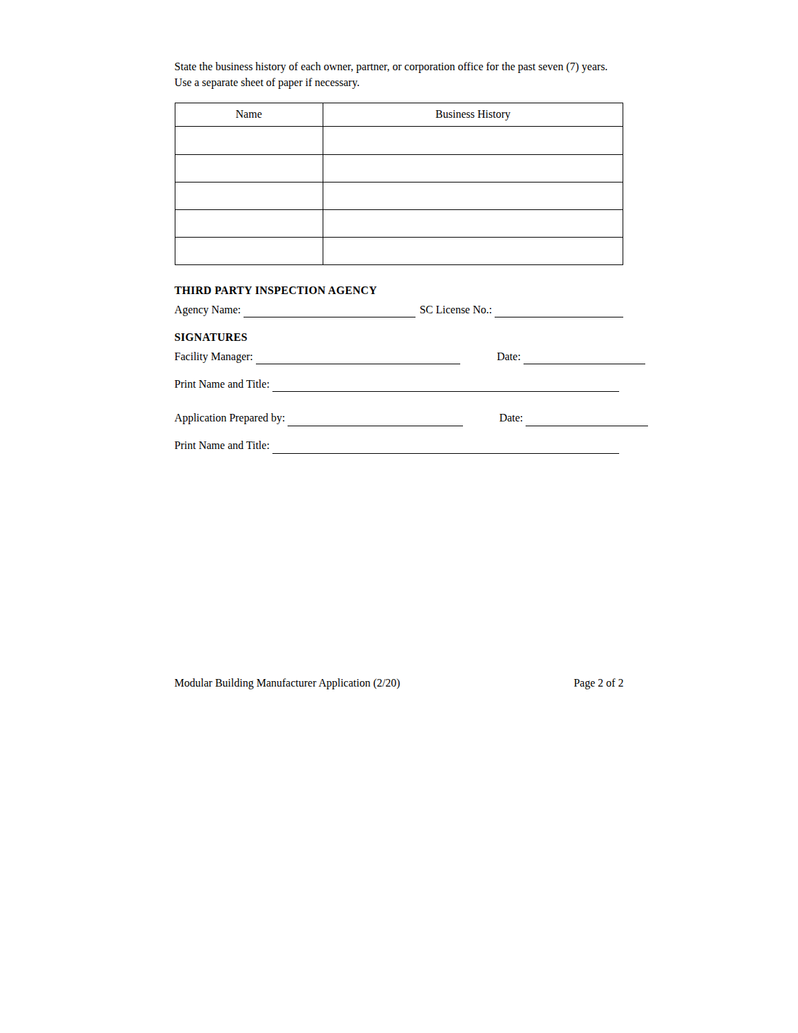State the business history of each owner, partner, or corporation office for the past seven (7) years. Use a separate sheet of paper if necessary.
| Name | Business History |
| --- | --- |
THIRD PARTY INSPECTION AGENCY
Agency Name: SC License No.:
SIGNATURES
Facility Manager: Date:
Print Name and Title:
Application Prepared by: Date:
Print Name and Title:
Modular Building Manufacturer Application (2/20) Page 2 of 2